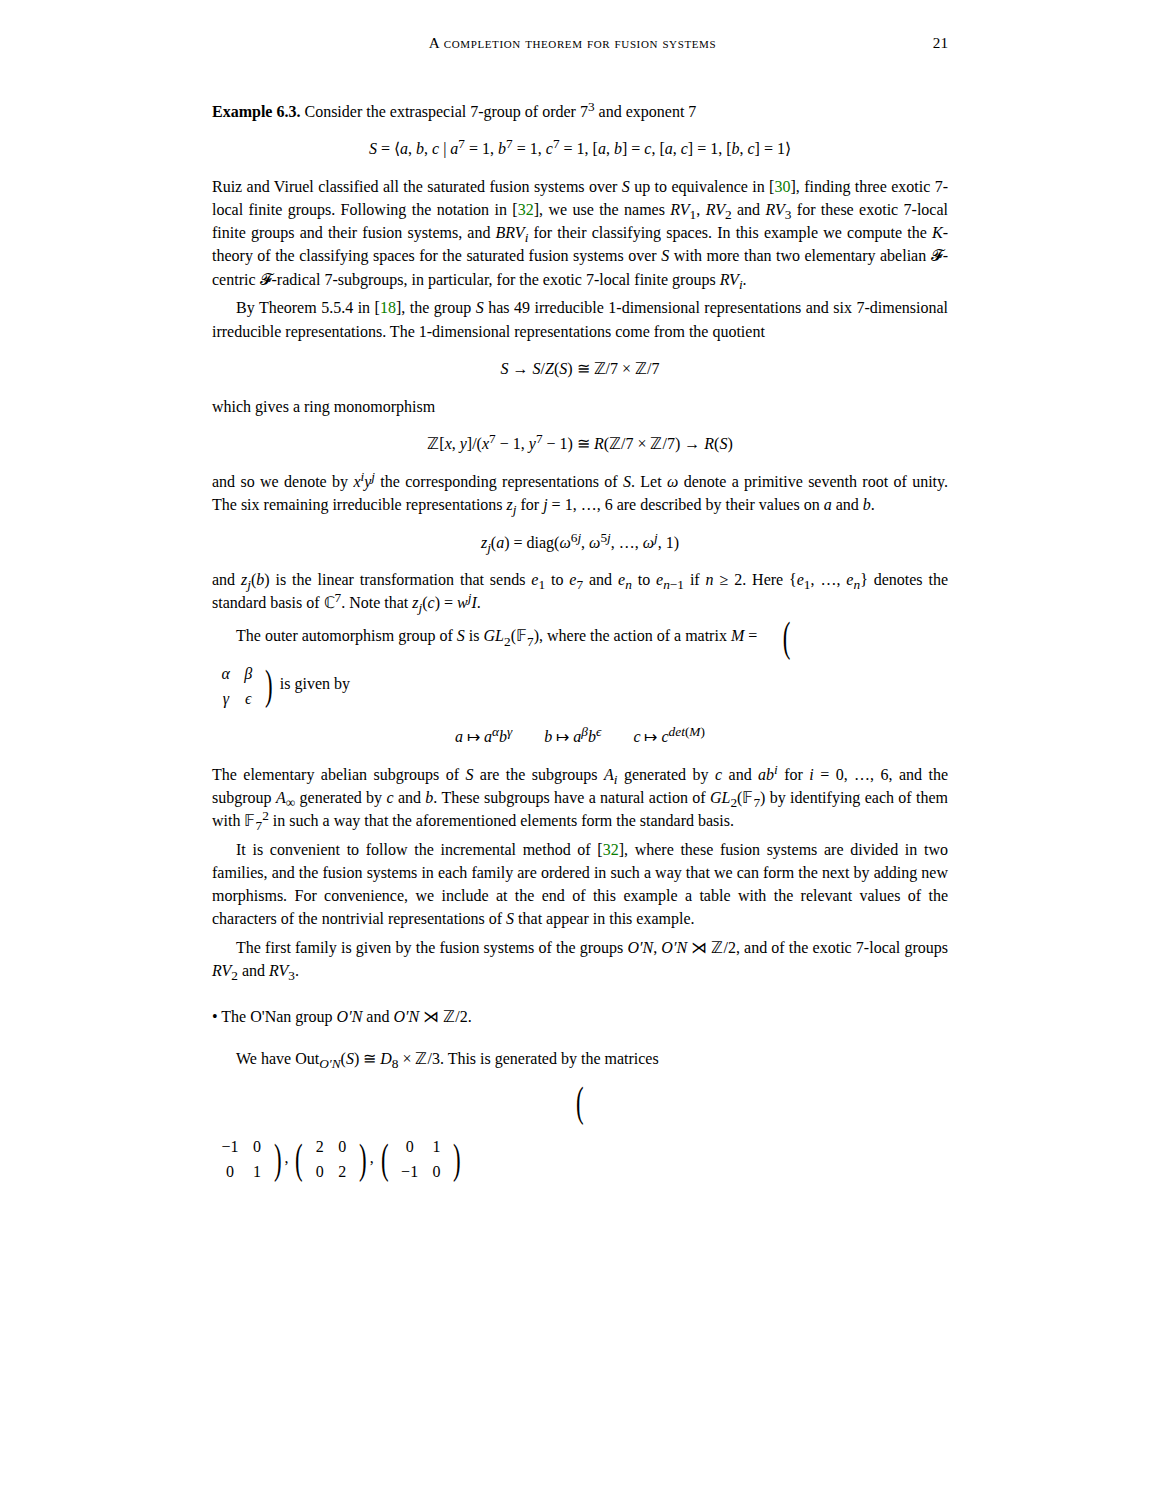A completion theorem for fusion systems 21
Example 6.3. Consider the extraspecial 7-group of order 73 and exponent 7
S = ⟨a, b, c | a7 = 1, b7 = 1, c7 = 1, [a, b] = c, [a, c] = 1, [b, c] = 1⟩
Ruiz and Viruel classified all the saturated fusion systems over S up to equivalence in [30], finding three exotic 7-local finite groups. Following the notation in [32], we use the names RV1, RV2 and RV3 for these exotic 7-local finite groups and their fusion systems, and BRVi for their classifying spaces. In this example we compute the K-theory of the classifying spaces for the saturated fusion systems over S with more than two elementary abelian 𝓕-centric 𝓕-radical 7-subgroups, in particular, for the exotic 7-local finite groups RVi.
By Theorem 5.5.4 in [18], the group S has 49 irreducible 1-dimensional representations and six 7-dimensional irreducible representations. The 1-dimensional representations come from the quotient
S → S/Z(S) ≅ ℤ/7 × ℤ/7
which gives a ring monomorphism
ℤ[x, y]/(x7 − 1, y7 − 1) ≅ R(ℤ/7 × ℤ/7) → R(S)
and so we denote by xiyj the corresponding representations of S. Let ω denote a primitive seventh root of unity. The six remaining irreducible representations zj for j = 1, …, 6 are described by their values on a and b.
zj(a) = diag(ω6j, ω5j, …, ωj, 1)
and zj(b) is the linear transformation that sends e1 to e7 and en to en−1 if n ≥ 2. Here {e1, …, en} denotes the standard basis of ℂ7. Note that zj(c) = wjI.
The outer automorphism group of S is GL2(𝔽7), where the action of a matrix M = (
| α | β |
| γ | ϵ |
) is given by
a ↦ aαbγ b ↦ aβbϵ c ↦ cdet(M)
The elementary abelian subgroups of S are the subgroups Ai generated by c and abi for i = 0, …, 6, and the subgroup A∞ generated by c and b. These subgroups have a natural action of GL2(𝔽7) by identifying each of them with 𝔽72 in such a way that the aforementioned elements form the standard basis.
It is convenient to follow the incremental method of [32], where these fusion systems are divided in two families, and the fusion systems in each family are ordered in such a way that we can form the next by adding new morphisms. For convenience, we include at the end of this example a table with the relevant values of the characters of the nontrivial representations of S that appear in this example.
The first family is given by the fusion systems of the groups O′N, O′N ⋊ ℤ/2, and of the exotic 7-local groups RV2 and RV3.
• The O'Nan group O′N and O′N ⋊ ℤ/2.
We have OutO′N(S) ≅ D8 × ℤ/3. This is generated by the matrices
(
| −1 | 0 |
| 0 | 1 |
), (
| 2 | 0 |
| 0 | 2 |
), (
| 0 | 1 |
| −1 | 0 |
)